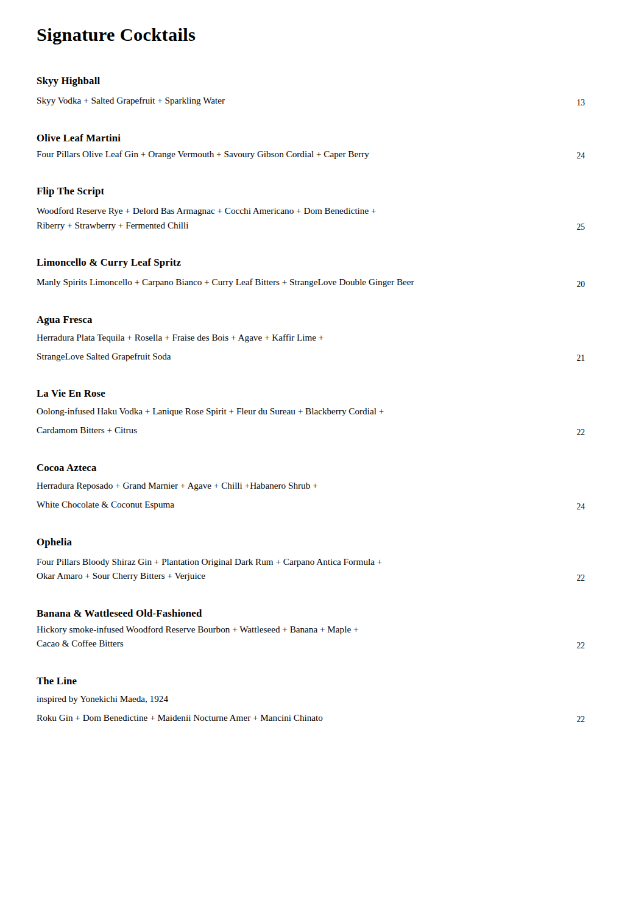Signature Cocktails
Skyy Highball
Skyy Vodka + Salted Grapefruit + Sparkling Water
13
Olive Leaf Martini
Four Pillars Olive Leaf Gin + Orange Vermouth + Savoury Gibson Cordial + Caper Berry
24
Flip The Script
Woodford Reserve Rye + Delord Bas Armagnac + Cocchi Americano + Dom Benedictine +
Riberry + Strawberry + Fermented Chilli
25
Limoncello & Curry Leaf Spritz
Manly Spirits Limoncello + Carpano Bianco + Curry Leaf Bitters + StrangeLove Double Ginger Beer
20
Agua Fresca
Herradura Plata Tequila + Rosella + Fraise des Bois + Agave + Kaffir Lime +
StrangeLove Salted Grapefruit Soda
21
La Vie En Rose
Oolong-infused Haku Vodka + Lanique Rose Spirit + Fleur du Sureau + Blackberry Cordial +
Cardamom Bitters + Citrus
22
Cocoa Azteca
Herradura Reposado + Grand Marnier + Agave + Chilli +Habanero Shrub +
White Chocolate & Coconut Espuma
24
Ophelia
Four Pillars Bloody Shiraz Gin + Plantation Original Dark Rum + Carpano Antica Formula +
Okar Amaro + Sour Cherry Bitters + Verjuice
22
Banana & Wattleseed Old-Fashioned
Hickory smoke-infused Woodford Reserve Bourbon + Wattleseed + Banana + Maple +
Cacao & Coffee Bitters
22
The Line
inspired by Yonekichi Maeda, 1924
Roku Gin + Dom Benedictine + Maidenii Nocturne Amer + Mancini Chinato
22